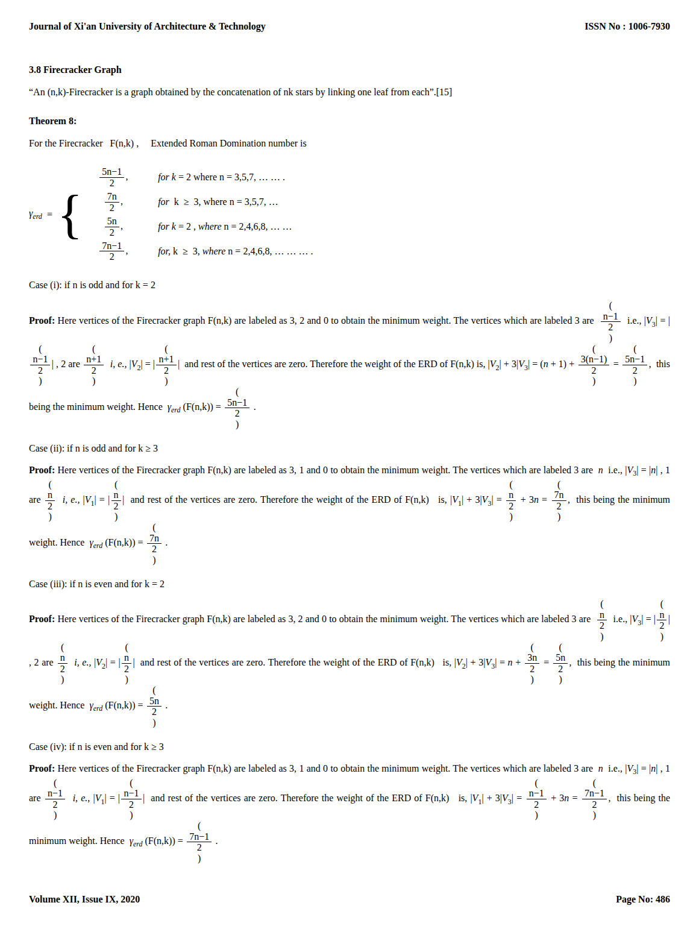Journal of Xi'an University of Architecture & Technology ISSN No : 1006-7930
3.8 Firecracker Graph
“An (n,k)-Firecracker is a graph obtained by the concatenation of nk stars by linking one leaf from each”.[15]
Theorem 8:
For the Firecracker F(n,k) , Extended Roman Domination number is
γerd = {
| 5n−1 2 , | for k = 2 where n = 3,5,7, … … . |
| 7n 2 , | for k ≥ 3, where n = 3,5,7, … |
| 5n 2 , | for k = 2 , where n = 2,4,6,8, … … |
| 7n−1 2 , | for, k ≥ 3, where n = 2,4,6,8, … … … . |
Case (i): if n is odd and for k = 2
Proof: Here vertices of the Firecracker graph F(n,k) are labeled as 3, 2 and 0 to obtain the minimum weight. The vertices which are labeled 3 are (n−12) i.e., |V3| = |(n−12)| , 2 are (n+12) i, e., |V2| = |(n+12)| and rest of the vertices are zero. Therefore the weight of the ERD of F(n,k) is, |V2| + 3|V3| = (n + 1) + (3(n−1) 2) = (5n−12), this being the minimum weight. Hence γerd (F(n,k)) = (5n−12) .
Case (ii): if n is odd and for k ≥ 3
Proof: Here vertices of the Firecracker graph F(n,k) are labeled as 3, 1 and 0 to obtain the minimum weight. The vertices which are labeled 3 are n i.e., |V3| = |n| , 1 are (n 2) i, e., |V1| = |(n 2)| and rest of the vertices are zero. Therefore the weight of the ERD of F(n,k) is, |V1| + 3|V3| = (n 2) + 3n = (7n 2), this being the minimum weight. Hence γerd (F(n,k)) = (7n 2) .
Case (iii): if n is even and for k = 2
Proof: Here vertices of the Firecracker graph F(n,k) are labeled as 3, 2 and 0 to obtain the minimum weight. The vertices which are labeled 3 are (n 2) i.e., |V3| = |(n 2)| , 2 are (n 2) i, e., |V2| = |(n 2)| and rest of the vertices are zero. Therefore the weight of the ERD of F(n,k) is, |V2| + 3|V3| = n + (3n 2) = (5n 2), this being the minimum weight. Hence γerd (F(n,k)) = (5n 2) .
Case (iv): if n is even and for k ≥ 3
Proof: Here vertices of the Firecracker graph F(n,k) are labeled as 3, 1 and 0 to obtain the minimum weight. The vertices which are labeled 3 are n i.e., |V3| = |n| , 1 are (n−12) i, e., |V1| = |(n−12)| and rest of the vertices are zero. Therefore the weight of the ERD of F(n,k) is, |V1| + 3|V3| = (n−12) + 3n = (7n−12), this being the minimum weight. Hence γerd (F(n,k)) = (7n−12) .
Volume XII, Issue IX, 2020 Page No: 486